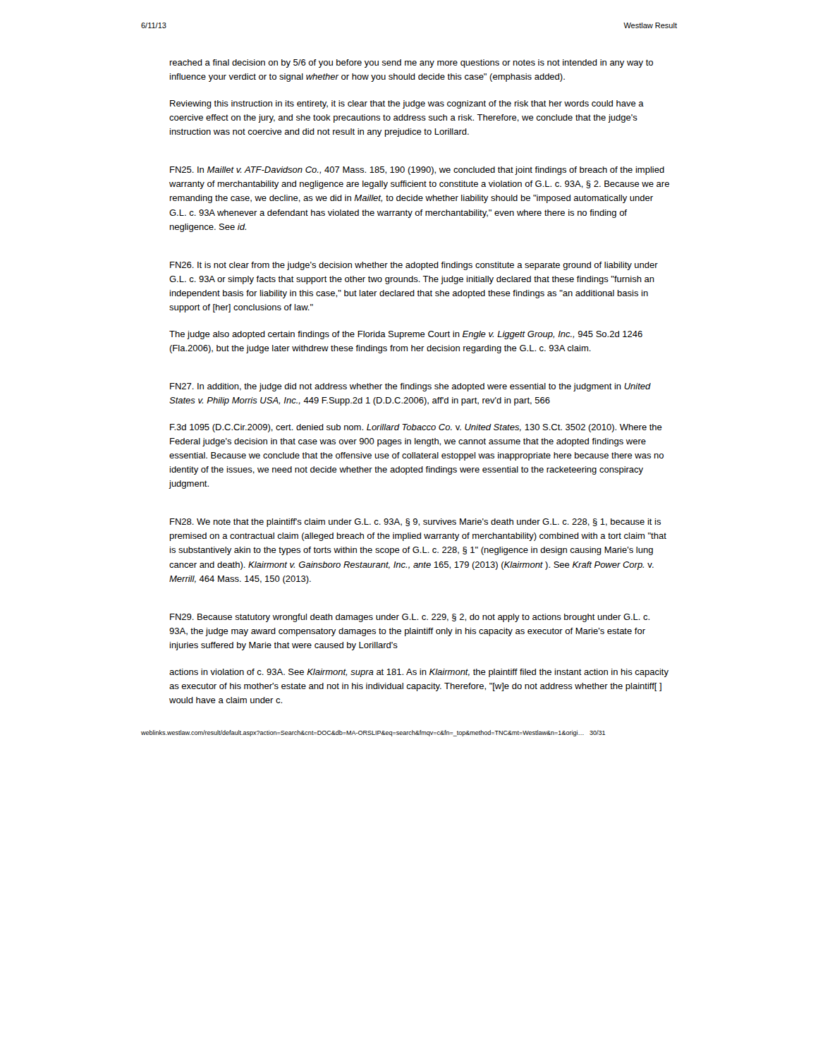6/11/13
Westlaw Result
reached a final decision on by 5/6 of you before you send me any more questions or notes is not intended in any way to influence your verdict or to signal whether or how you should decide this case" (emphasis added).
Reviewing this instruction in its entirety, it is clear that the judge was cognizant of the risk that her words could have a coercive effect on the jury, and she took precautions to address such a risk. Therefore, we conclude that the judge's instruction was not coercive and did not result in any prejudice to Lorillard.
FN25. In Maillet v. ATF-Davidson Co., 407 Mass. 185, 190 (1990), we concluded that joint findings of breach of the implied warranty of merchantability and negligence are legally sufficient to constitute a violation of G.L. c. 93A, § 2. Because we are remanding the case, we decline, as we did in Maillet, to decide whether liability should be "imposed automatically under G.L. c. 93A whenever a defendant has violated the warranty of merchantability," even where there is no finding of negligence. See id.
FN26. It is not clear from the judge's decision whether the adopted findings constitute a separate ground of liability under G.L. c. 93A or simply facts that support the other two grounds. The judge initially declared that these findings "furnish an independent basis for liability in this case," but later declared that she adopted these findings as "an additional basis in support of [her] conclusions of law."
The judge also adopted certain findings of the Florida Supreme Court in Engle v. Liggett Group, Inc., 945 So.2d 1246 (Fla.2006), but the judge later withdrew these findings from her decision regarding the G.L. c. 93A claim.
FN27. In addition, the judge did not address whether the findings she adopted were essential to the judgment in United States v. Philip Morris USA, Inc., 449 F.Supp.2d 1 (D.D.C.2006), aff'd in part, rev'd in part, 566
F.3d 1095 (D.C.Cir.2009), cert. denied sub nom. Lorillard Tobacco Co. v. United States, 130 S.Ct. 3502 (2010). Where the Federal judge's decision in that case was over 900 pages in length, we cannot assume that the adopted findings were essential. Because we conclude that the offensive use of collateral estoppel was inappropriate here because there was no identity of the issues, we need not decide whether the adopted findings were essential to the racketeering conspiracy judgment.
FN28. We note that the plaintiff's claim under G.L. c. 93A, § 9, survives Marie's death under G.L. c. 228, § 1, because it is premised on a contractual claim (alleged breach of the implied warranty of merchantability) combined with a tort claim "that is substantively akin to the types of torts within the scope of G.L. c. 228, § 1" (negligence in design causing Marie's lung cancer and death). Klairmont v. Gainsboro Restaurant, Inc., ante 165, 179 (2013) (Klairmont ). See Kraft Power Corp. v. Merrill, 464 Mass. 145, 150 (2013).
FN29. Because statutory wrongful death damages under G.L. c. 229, § 2, do not apply to actions brought under G.L. c. 93A, the judge may award compensatory damages to the plaintiff only in his capacity as executor of Marie's estate for injuries suffered by Marie that were caused by Lorillard's
actions in violation of c. 93A. See Klairmont, supra at 181. As in Klairmont, the plaintiff filed the instant action in his capacity as executor of his mother's estate and not in his individual capacity. Therefore, "[w]e do not address whether the plaintiff[ ] would have a claim under c.
weblinks.westlaw.com/result/default.aspx?action=Search&cnt=DOC&db=MA-ORSLIP&eq=search&fmqv=c&fn=_top&method=TNC&mt=Westlaw&n=1&origi… 30/31